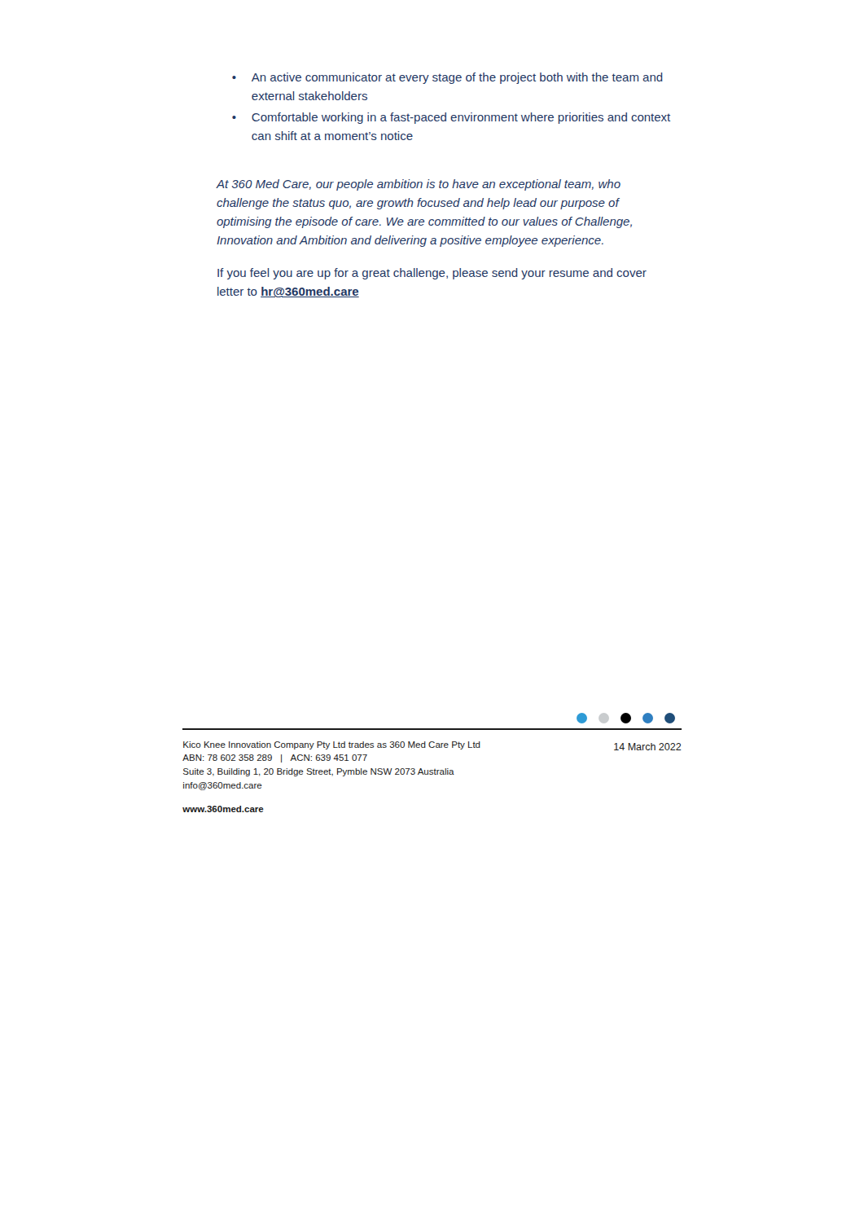An active communicator at every stage of the project both with the team and external stakeholders
Comfortable working in a fast-paced environment where priorities and context can shift at a moment’s notice
At 360 Med Care, our people ambition is to have an exceptional team, who challenge the status quo, are growth focused and help lead our purpose of optimising the episode of care. We are committed to our values of Challenge, Innovation and Ambition and delivering a positive employee experience.
If you feel you are up for a great challenge, please send your resume and cover letter to hr@360med.care
Kico Knee Innovation Company Pty Ltd trades as 360 Med Care Pty Ltd
ABN: 78 602 358 289 | ACN: 639 451 077
Suite 3, Building 1, 20 Bridge Street, Pymble NSW 2073 Australia
info@360med.care www.360med.care
14 March 2022